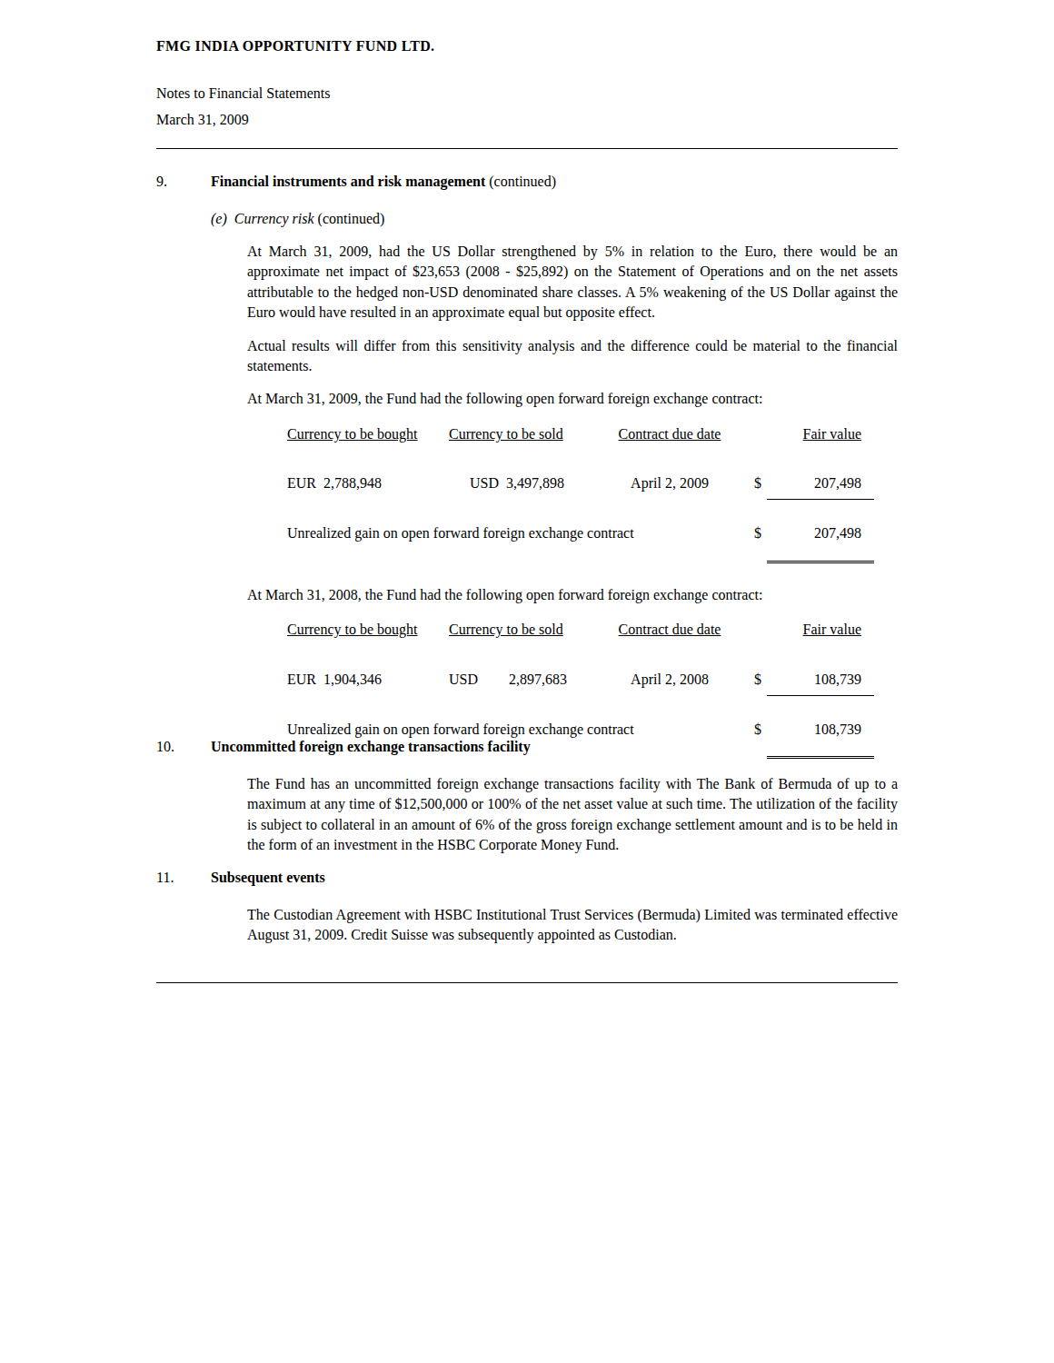FMG INDIA OPPORTUNITY FUND LTD.
Notes to Financial Statements
March 31, 2009
9.
Financial instruments and risk management (continued)
(e) Currency risk (continued)
At March 31, 2009, had the US Dollar strengthened by 5% in relation to the Euro, there would be an approximate net impact of $23,653 (2008 - $25,892) on the Statement of Operations and on the net assets attributable to the hedged non-USD denominated share classes. A 5% weakening of the US Dollar against the Euro would have resulted in an approximate equal but opposite effect.
Actual results will differ from this sensitivity analysis and the difference could be material to the financial statements.
At March 31, 2009, the Fund had the following open forward foreign exchange contract:
| Currency to be bought | Currency to be sold | Contract due date | | Fair value |
| --- | --- | --- | --- | --- |
| EUR 2,788,948 | USD 3,497,898 | April 2, 2009 | $ | 207,498 |
| Unrealized gain on open forward foreign exchange contract | $ | 207,498 |
At March 31, 2008, the Fund had the following open forward foreign exchange contract:
| Currency to be bought | Currency to be sold | Contract due date | | Fair value |
| --- | --- | --- | --- | --- |
| EUR 1,904,346 | USD 2,897,683 | April 2, 2008 | $ | 108,739 |
| Unrealized gain on open forward foreign exchange contract | $ | 108,739 |
10.
Uncommitted foreign exchange transactions facility
The Fund has an uncommitted foreign exchange transactions facility with The Bank of Bermuda of up to a maximum at any time of $12,500,000 or 100% of the net asset value at such time. The utilization of the facility is subject to collateral in an amount of 6% of the gross foreign exchange settlement amount and is to be held in the form of an investment in the HSBC Corporate Money Fund.
11.
Subsequent events
The Custodian Agreement with HSBC Institutional Trust Services (Bermuda) Limited was terminated effective August 31, 2009. Credit Suisse was subsequently appointed as Custodian.